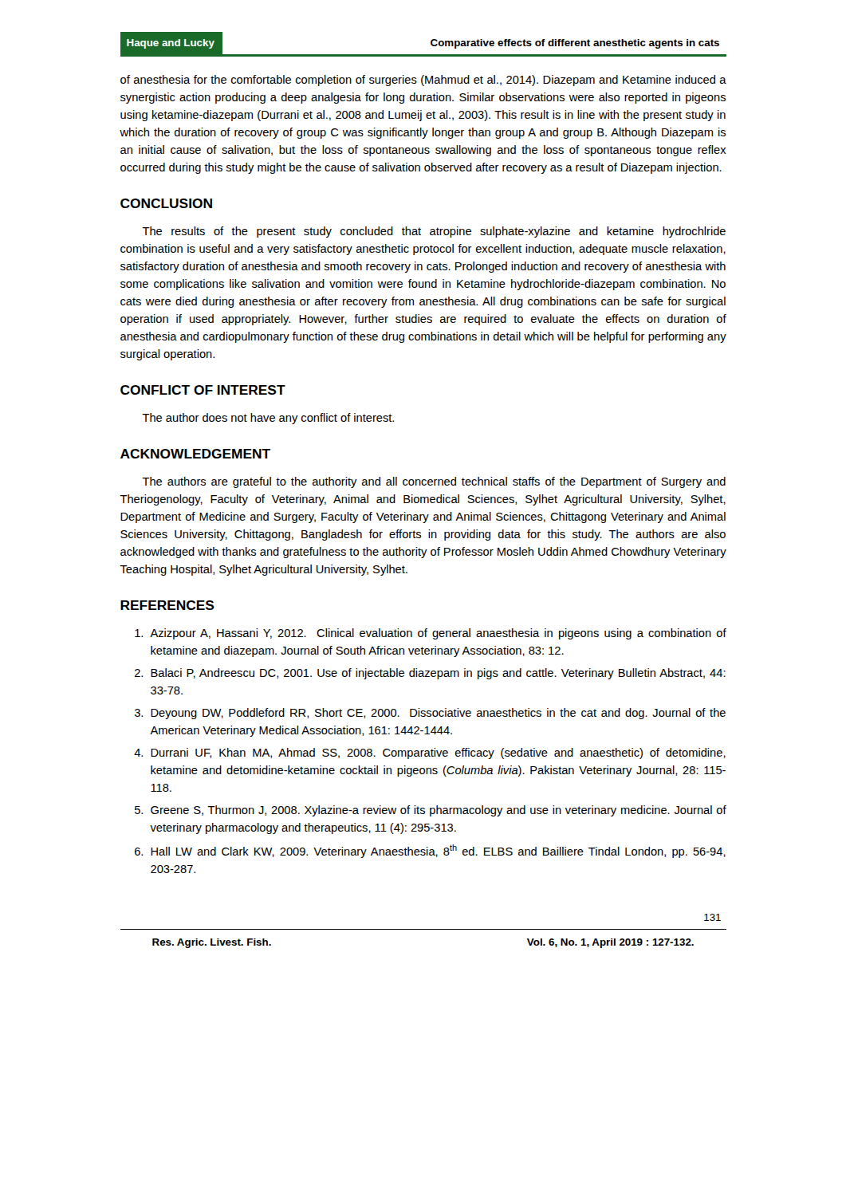Haque and Lucky
Comparative effects of different anesthetic agents in cats
of anesthesia for the comfortable completion of surgeries (Mahmud et al., 2014). Diazepam and Ketamine induced a synergistic action producing a deep analgesia for long duration. Similar observations were also reported in pigeons using ketamine-diazepam (Durrani et al., 2008 and Lumeij et al., 2003). This result is in line with the present study in which the duration of recovery of group C was significantly longer than group A and group B. Although Diazepam is an initial cause of salivation, but the loss of spontaneous swallowing and the loss of spontaneous tongue reflex occurred during this study might be the cause of salivation observed after recovery as a result of Diazepam injection.
CONCLUSION
The results of the present study concluded that atropine sulphate-xylazine and ketamine hydrochlride combination is useful and a very satisfactory anesthetic protocol for excellent induction, adequate muscle relaxation, satisfactory duration of anesthesia and smooth recovery in cats. Prolonged induction and recovery of anesthesia with some complications like salivation and vomition were found in Ketamine hydrochloride-diazepam combination. No cats were died during anesthesia or after recovery from anesthesia. All drug combinations can be safe for surgical operation if used appropriately. However, further studies are required to evaluate the effects on duration of anesthesia and cardiopulmonary function of these drug combinations in detail which will be helpful for performing any surgical operation.
CONFLICT OF INTEREST
The author does not have any conflict of interest.
ACKNOWLEDGEMENT
The authors are grateful to the authority and all concerned technical staffs of the Department of Surgery and Theriogenology, Faculty of Veterinary, Animal and Biomedical Sciences, Sylhet Agricultural University, Sylhet, Department of Medicine and Surgery, Faculty of Veterinary and Animal Sciences, Chittagong Veterinary and Animal Sciences University, Chittagong, Bangladesh for efforts in providing data for this study. The authors are also acknowledged with thanks and gratefulness to the authority of Professor Mosleh Uddin Ahmed Chowdhury Veterinary Teaching Hospital, Sylhet Agricultural University, Sylhet.
REFERENCES
Azizpour A, Hassani Y, 2012. Clinical evaluation of general anaesthesia in pigeons using a combination of ketamine and diazepam. Journal of South African veterinary Association, 83: 12.
Balaci P, Andreescu DC, 2001. Use of injectable diazepam in pigs and cattle. Veterinary Bulletin Abstract, 44: 33-78.
Deyoung DW, Poddleford RR, Short CE, 2000. Dissociative anaesthetics in the cat and dog. Journal of the American Veterinary Medical Association, 161: 1442-1444.
Durrani UF, Khan MA, Ahmad SS, 2008. Comparative efficacy (sedative and anaesthetic) of detomidine, ketamine and detomidine-ketamine cocktail in pigeons (Columba livia). Pakistan Veterinary Journal, 28: 115-118.
Greene S, Thurmon J, 2008. Xylazine-a review of its pharmacology and use in veterinary medicine. Journal of veterinary pharmacology and therapeutics, 11 (4): 295-313.
Hall LW and Clark KW, 2009. Veterinary Anaesthesia, 8th ed. ELBS and Bailliere Tindal London, pp. 56-94, 203-287.
131
Res. Agric. Livest. Fish. Vol. 6, No. 1, April 2019 : 127-132.